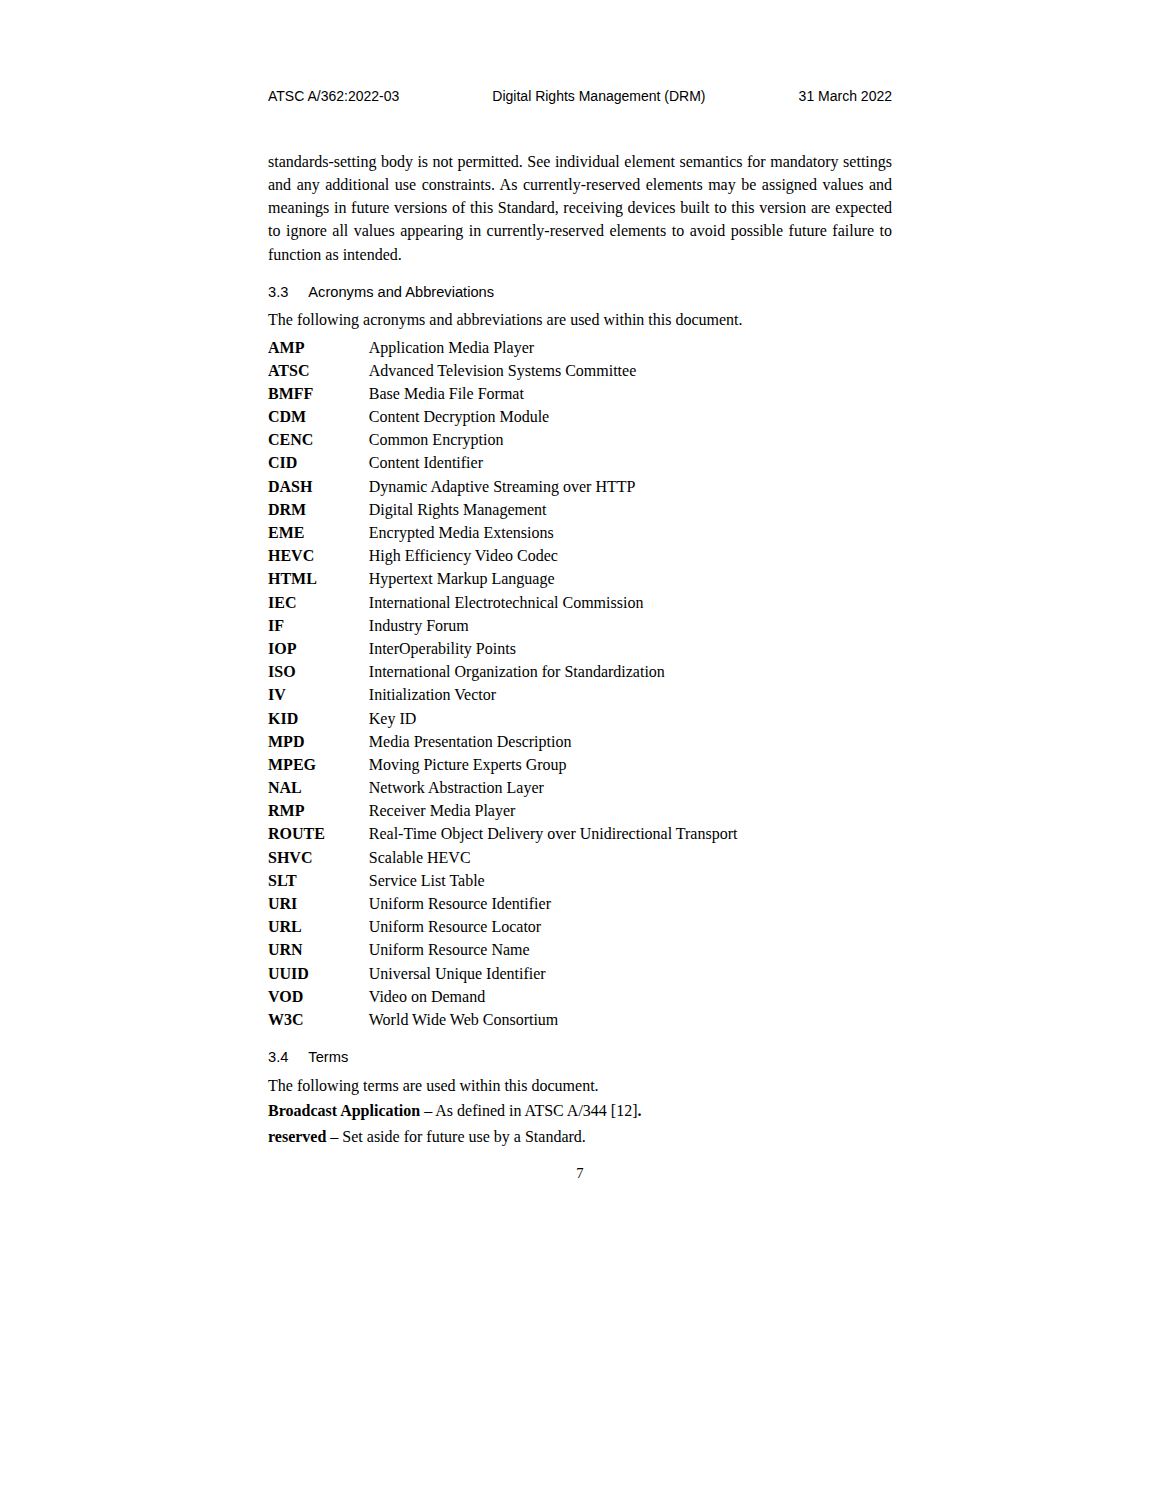ATSC A/362:2022-03
Digital Rights Management (DRM)
31 March 2022
standards-setting body is not permitted. See individual element semantics for mandatory settings and any additional use constraints. As currently-reserved elements may be assigned values and meanings in future versions of this Standard, receiving devices built to this version are expected to ignore all values appearing in currently-reserved elements to avoid possible future failure to function as intended.
3.3 Acronyms and Abbreviations
The following acronyms and abbreviations are used within this document.
AMP
Application Media Player
ATSC
Advanced Television Systems Committee
BMFF
Base Media File Format
CDM
Content Decryption Module
CENC
Common Encryption
CID
Content Identifier
DASH
Dynamic Adaptive Streaming over HTTP
DRM
Digital Rights Management
EME
Encrypted Media Extensions
HEVC
High Efficiency Video Codec
HTML
Hypertext Markup Language
IEC
International Electrotechnical Commission
IF
Industry Forum
IOP
InterOperability Points
ISO
International Organization for Standardization
IV
Initialization Vector
KID
Key ID
MPD
Media Presentation Description
MPEG
Moving Picture Experts Group
NAL
Network Abstraction Layer
RMP
Receiver Media Player
ROUTE
Real-Time Object Delivery over Unidirectional Transport
SHVC
Scalable HEVC
SLT
Service List Table
URI
Uniform Resource Identifier
URL
Uniform Resource Locator
URN
Uniform Resource Name
UUID
Universal Unique Identifier
VOD
Video on Demand
W3C
World Wide Web Consortium
3.4 Terms
The following terms are used within this document.
Broadcast Application – As defined in ATSC A/344 [12].
reserved – Set aside for future use by a Standard.
7